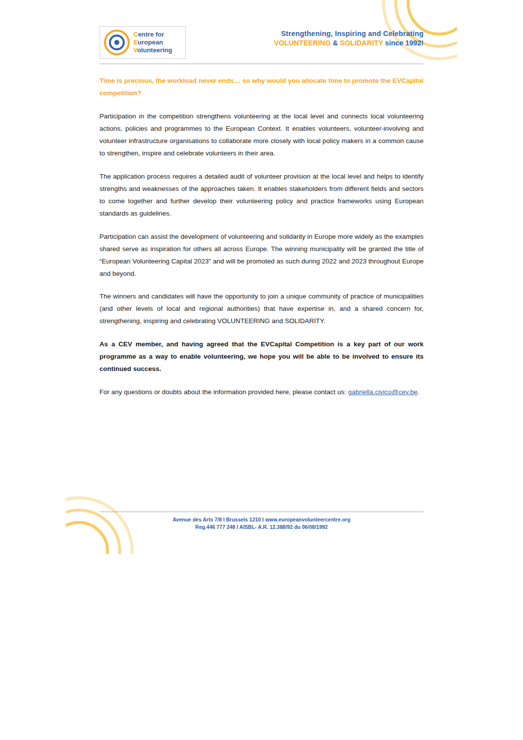Centre for
European
Volunteering
Strengthening, Inspiring and Celebrating
VOLUNTEERING & SOLIDARITY since 1992!
Time is precious, the workload never ends… so why would you allocate time to promote the EVCapital competition?
Participation in the competition strengthens volunteering at the local level and connects local volunteering actions, policies and programmes to the European Context. It enables volunteers, volunteer-involving and volunteer infrastructure organisations to collaborate more closely with local policy makers in a common cause to strengthen, inspire and celebrate volunteers in their area.
The application process requires a detailed audit of volunteer provision at the local level and helps to identify strengths and weaknesses of the approaches taken. It enables stakeholders from different fields and sectors to come together and further develop their volunteering policy and practice frameworks using European standards as guidelines.
Participation can assist the development of volunteering and solidarity in Europe more widely as the examples shared serve as inspiration for others all across Europe. The winning municipality will be granted the title of “European Volunteering Capital 2023” and will be promoted as such during 2022 and 2023 throughout Europe and beyond.
The winners and candidates will have the opportunity to join a unique community of practice of municipalities (and other levels of local and regional authorities) that have expertise in, and a shared concern for, strengthening, inspiring and celebrating VOLUNTEERING and SOLIDARITY.
As a CEV member, and having agreed that the EVCapital Competition is a key part of our work programme as a way to enable volunteering, we hope you will be able to be involved to ensure its continued success.
For any questions or doubts about the information provided here, please contact us: gabriella.civico@cev.be.
Avenue des Arts 7/8 I Brussels 1210 I www.europeanvolunteercentre.org
Reg.446 777 248 I AISBL- A.R. 12.388/92 du 06/08/1992